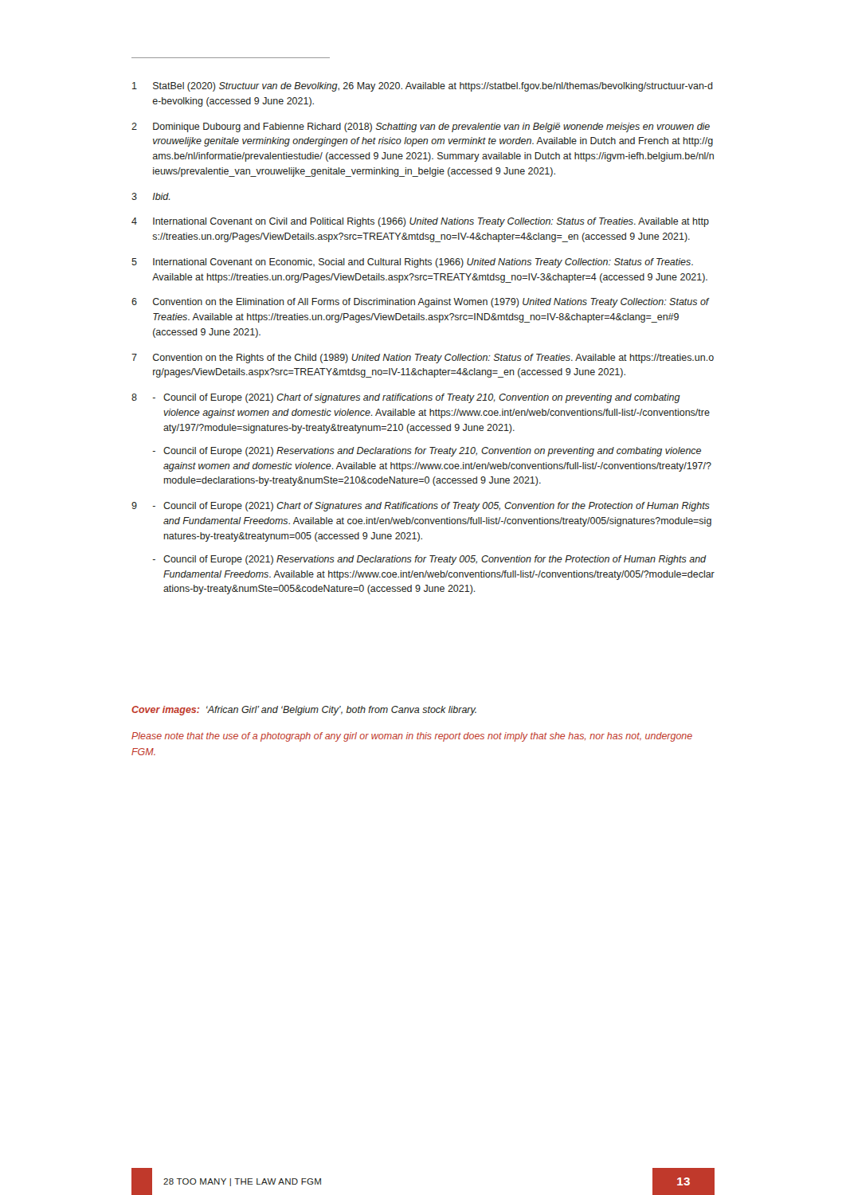1 StatBel (2020) Structuur van de Bevolking, 26 May 2020. Available at https://statbel.fgov.be/nl/themas/bevolking/structuur-van-de-bevolking (accessed 9 June 2021).
2 Dominique Dubourg and Fabienne Richard (2018) Schatting van de prevalentie van in België wonende meisjes en vrouwen die vrouwelijke genitale verminking ondergingen of het risico lopen om verminkt te worden. Available in Dutch and French at http://gams.be/nl/informatie/prevalentiestudie/ (accessed 9 June 2021). Summary available in Dutch at https://igvm-iefh.belgium.be/nl/nieuws/prevalentie_van_vrouwelijke_genitale_verminking_in_belgie (accessed 9 June 2021).
3 Ibid.
4 International Covenant on Civil and Political Rights (1966) United Nations Treaty Collection: Status of Treaties. Available at https://treaties.un.org/Pages/ViewDetails.aspx?src=TREATY&mtdsg_no=IV-4&chapter=4&clang=_en (accessed 9 June 2021).
5 International Covenant on Economic, Social and Cultural Rights (1966) United Nations Treaty Collection: Status of Treaties. Available at https://treaties.un.org/Pages/ViewDetails.aspx?src=TREATY&mtdsg_no=IV-3&chapter=4 (accessed 9 June 2021).
6 Convention on the Elimination of All Forms of Discrimination Against Women (1979) United Nations Treaty Collection: Status of Treaties. Available at https://treaties.un.org/Pages/ViewDetails.aspx?src=IND&mtdsg_no=IV-8&chapter=4&clang=_en#9 (accessed 9 June 2021).
7 Convention on the Rights of the Child (1989) United Nation Treaty Collection: Status of Treaties. Available at https://treaties.un.org/pages/ViewDetails.aspx?src=TREATY&mtdsg_no=IV-11&chapter=4&clang=_en (accessed 9 June 2021).
8
Council of Europe (2021) Chart of signatures and ratifications of Treaty 210, Convention on preventing and combating violence against women and domestic violence. Available at https://www.coe.int/en/web/conventions/full-list/-/conventions/treaty/197/?module=signatures-by-treaty&treatynum=210 (accessed 9 June 2021).
Council of Europe (2021) Reservations and Declarations for Treaty 210, Convention on preventing and combating violence against women and domestic violence. Available at https://www.coe.int/en/web/conventions/full-list/-/conventions/treaty/197/?module=declarations-by-treaty&numSte=210&codeNature=0 (accessed 9 June 2021).
9
Council of Europe (2021) Chart of Signatures and Ratifications of Treaty 005, Convention for the Protection of Human Rights and Fundamental Freedoms. Available at coe.int/en/web/conventions/full-list/-/conventions/treaty/005/signatures?module=signatures-by-treaty&treatynum=005 (accessed 9 June 2021).
Council of Europe (2021) Reservations and Declarations for Treaty 005, Convention for the Protection of Human Rights and Fundamental Freedoms. Available at https://www.coe.int/en/web/conventions/full-list/-/conventions/treaty/005/?module=declarations-by-treaty&numSte=005&codeNature=0 (accessed 9 June 2021).
Cover images: ‘African Girl’ and ‘Belgium City’, both from Canva stock library.
Please note that the use of a photograph of any girl or woman in this report does not imply that she has, nor has not, undergone FGM.
28 Too Many | The Law and FGM
13